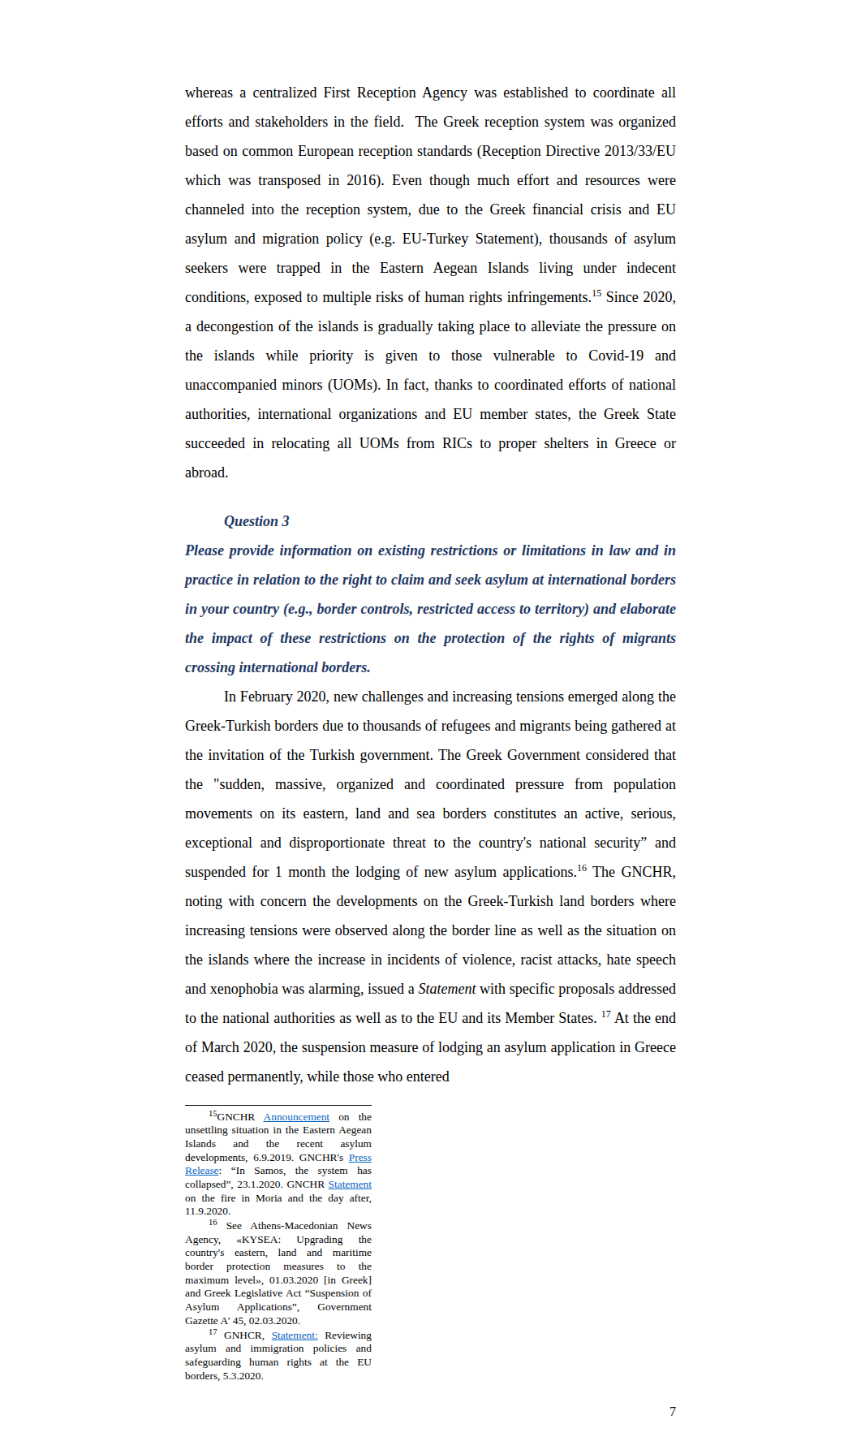whereas a centralized First Reception Agency was established to coordinate all efforts and stakeholders in the field. The Greek reception system was organized based on common European reception standards (Reception Directive 2013/33/EU which was transposed in 2016). Even though much effort and resources were channeled into the reception system, due to the Greek financial crisis and EU asylum and migration policy (e.g. EU-Turkey Statement), thousands of asylum seekers were trapped in the Eastern Aegean Islands living under indecent conditions, exposed to multiple risks of human rights infringements.15 Since 2020, a decongestion of the islands is gradually taking place to alleviate the pressure on the islands while priority is given to those vulnerable to Covid-19 and unaccompanied minors (UOMs). In fact, thanks to coordinated efforts of national authorities, international organizations and EU member states, the Greek State succeeded in relocating all UOMs from RICs to proper shelters in Greece or abroad.
Question 3
Please provide information on existing restrictions or limitations in law and in practice in relation to the right to claim and seek asylum at international borders in your country (e.g., border controls, restricted access to territory) and elaborate the impact of these restrictions on the protection of the rights of migrants crossing international borders.
In February 2020, new challenges and increasing tensions emerged along the Greek-Turkish borders due to thousands of refugees and migrants being gathered at the invitation of the Turkish government. The Greek Government considered that the "sudden, massive, organized and coordinated pressure from population movements on its eastern, land and sea borders constitutes an active, serious, exceptional and disproportionate threat to the country's national security” and suspended for 1 month the lodging of new asylum applications.16 The GNCHR, noting with concern the developments on the Greek-Turkish land borders where increasing tensions were observed along the border line as well as the situation on the islands where the increase in incidents of violence, racist attacks, hate speech and xenophobia was alarming, issued a Statement with specific proposals addressed to the national authorities as well as to the EU and its Member States. 17 At the end of March 2020, the suspension measure of lodging an asylum application in Greece ceased permanently, while those who entered
15GNCHR Announcement on the unsettling situation in the Eastern Aegean Islands and the recent asylum developments, 6.9.2019. GNCHR's Press Release: “In Samos, the system has collapsed”, 23.1.2020. GNCHR Statement on the fire in Moria and the day after, 11.9.2020.
16 See Athens-Macedonian News Agency, «KYSEA: Upgrading the country's eastern, land and maritime border protection measures to the maximum level», 01.03.2020 [in Greek] and Greek Legislative Act “Suspension of Asylum Applications”, Government Gazette A' 45, 02.03.2020.
17 GNHCR, Statement: Reviewing asylum and immigration policies and safeguarding human rights at the EU borders, 5.3.2020.
7